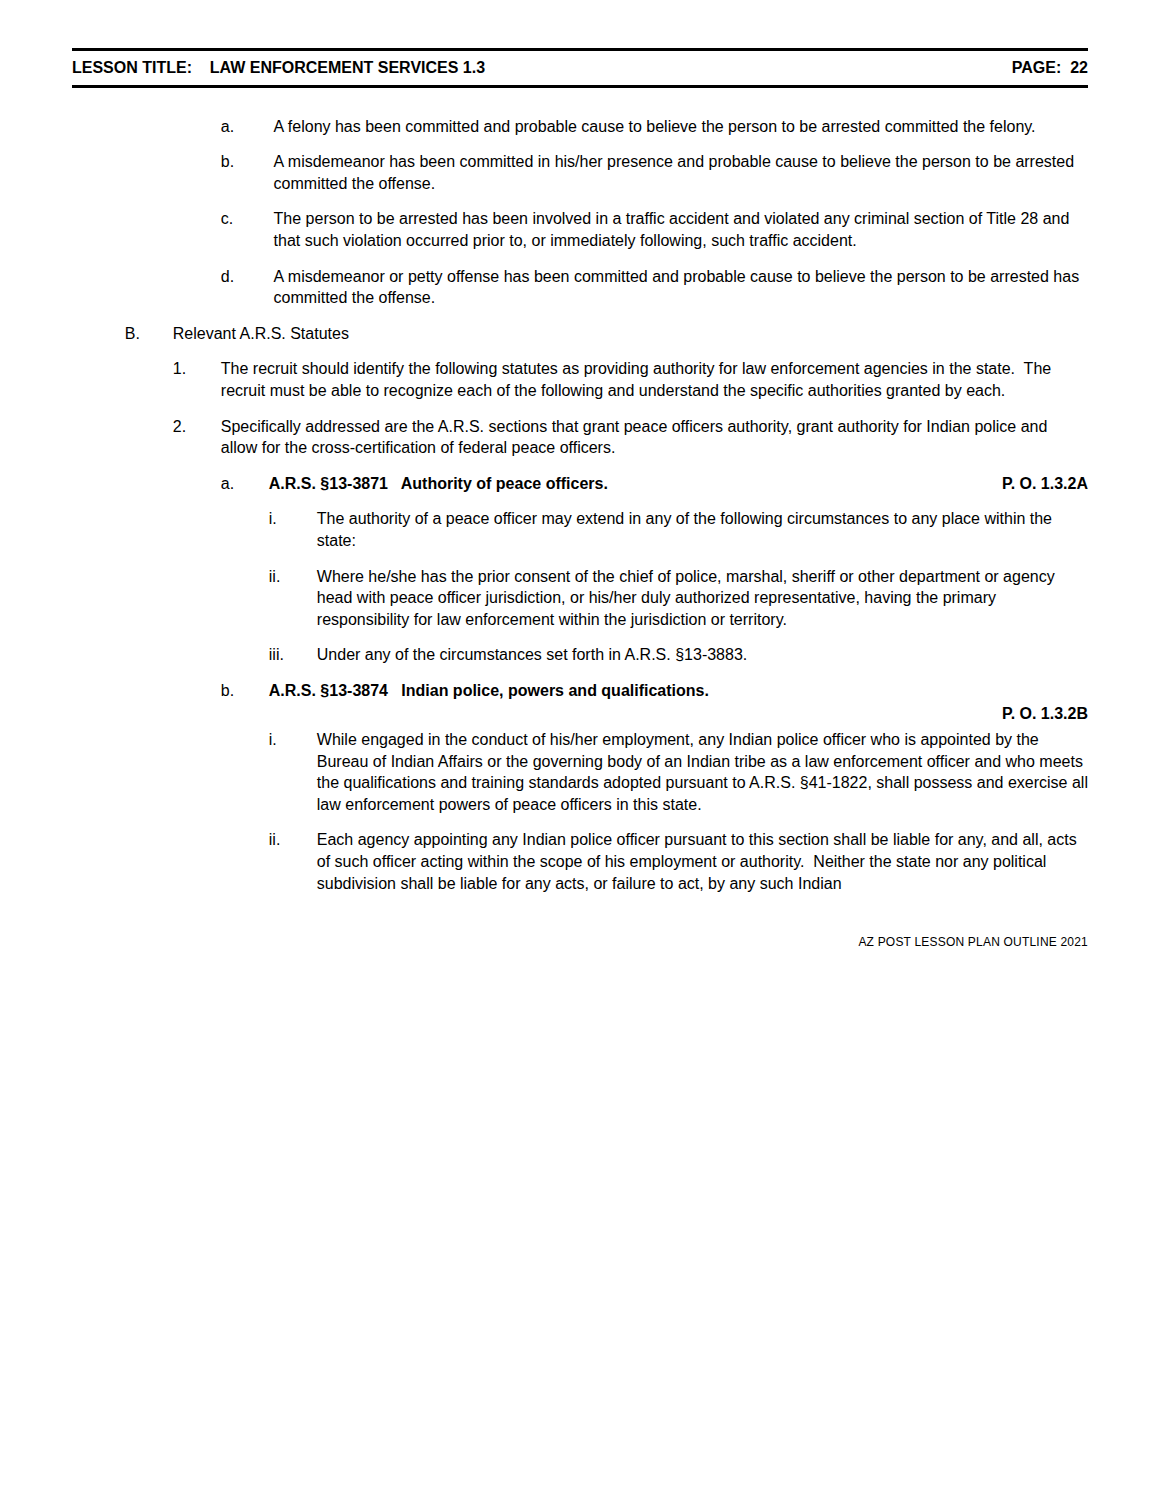| LESSON TITLE: LAW ENFORCEMENT SERVICES 1.3 | PAGE: 22 |
a.
A felony has been committed and probable cause to believe the person to be arrested committed the felony.
b.
A misdemeanor has been committed in his/her presence and probable cause to believe the person to be arrested committed the offense.
c.
The person to be arrested has been involved in a traffic accident and violated any criminal section of Title 28 and that such violation occurred prior to, or immediately following, such traffic accident.
d.
A misdemeanor or petty offense has been committed and probable cause to believe the person to be arrested has committed the offense.
B.
Relevant A.R.S. Statutes
1.
The recruit should identify the following statutes as providing authority for law enforcement agencies in the state. The recruit must be able to recognize each of the following and understand the specific authorities granted by each.
2.
Specifically addressed are the A.R.S. sections that grant peace officers authority, grant authority for Indian police and allow for the cross-certification of federal peace officers.
a.
A.R.S. §13-3871 Authority of peace officers.
P. O. 1.3.2A
i.
The authority of a peace officer may extend in any of the following circumstances to any place within the state:
ii.
Where he/she has the prior consent of the chief of police, marshal, sheriff or other department or agency head with peace officer jurisdiction, or his/her duly authorized representative, having the primary responsibility for law enforcement within the jurisdiction or territory.
iii.
Under any of the circumstances set forth in A.R.S. §13-3883.
b.
A.R.S. §13-3874 Indian police, powers and qualifications.
P. O. 1.3.2B
i.
While engaged in the conduct of his/her employment, any Indian police officer who is appointed by the Bureau of Indian Affairs or the governing body of an Indian tribe as a law enforcement officer and who meets the qualifications and training standards adopted pursuant to A.R.S. §41-1822, shall possess and exercise all law enforcement powers of peace officers in this state.
ii.
Each agency appointing any Indian police officer pursuant to this section shall be liable for any, and all, acts of such officer acting within the scope of his employment or authority. Neither the state nor any political subdivision shall be liable for any acts, or failure to act, by any such Indian
AZ POST LESSON PLAN OUTLINE 2021